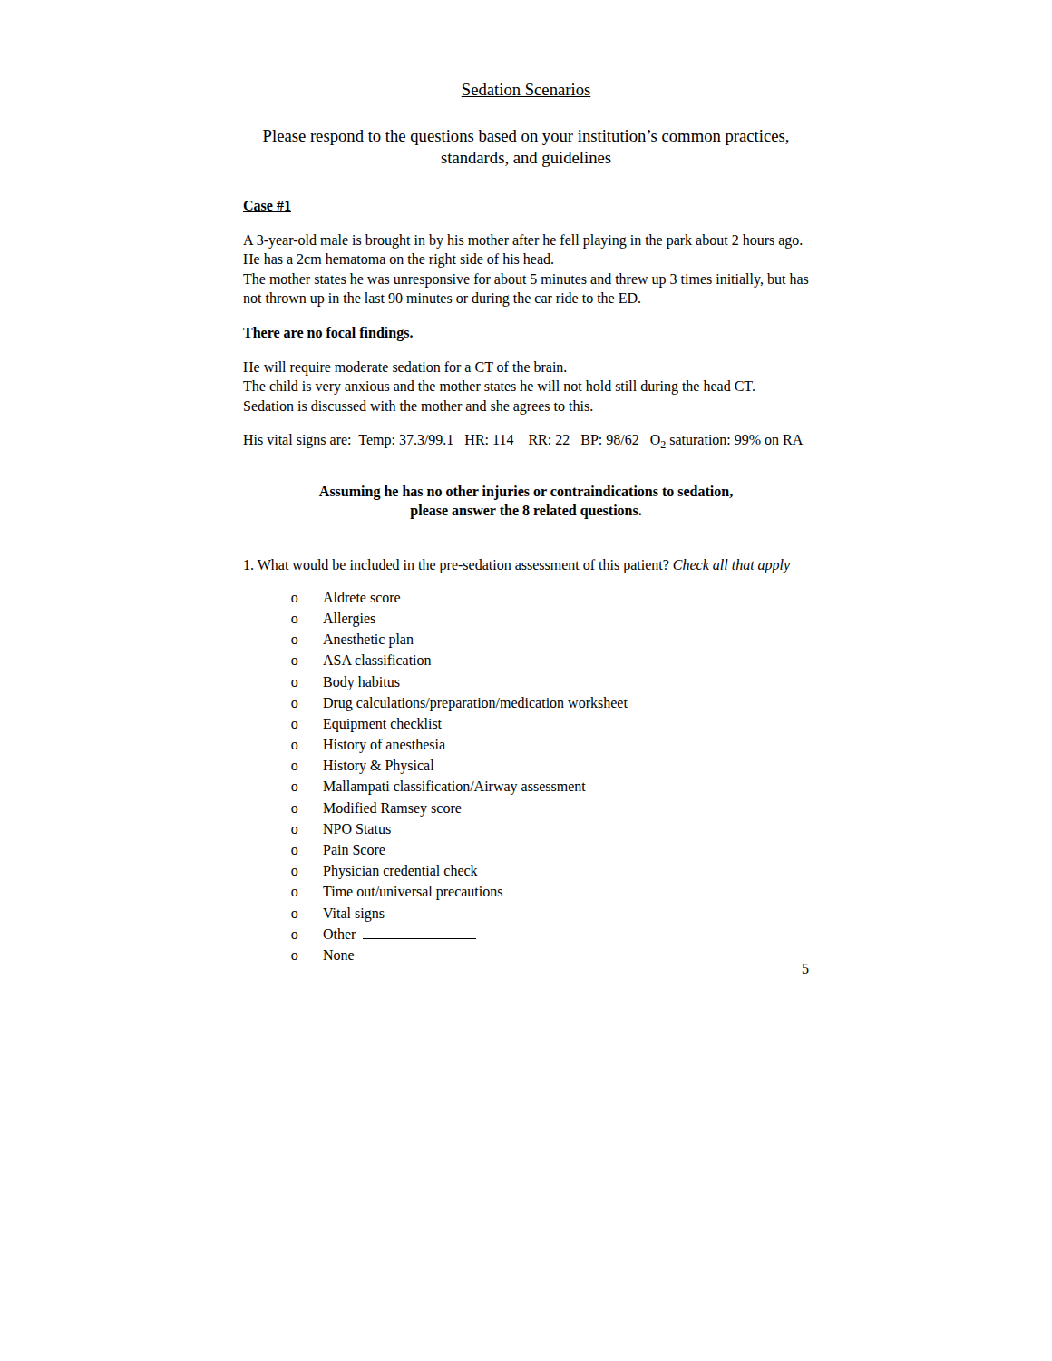Sedation Scenarios
Please respond to the questions based on your institution’s common practices, standards, and guidelines
Case #1
A 3-year-old male is brought in by his mother after he fell playing in the park about 2 hours ago. He has a 2cm hematoma on the right side of his head.
The mother states he was unresponsive for about 5 minutes and threw up 3 times initially, but has not thrown up in the last 90 minutes or during the car ride to the ED.
There are no focal findings.
He will require moderate sedation for a CT of the brain.
The child is very anxious and the mother states he will not hold still during the head CT.
Sedation is discussed with the mother and she agrees to this.
His vital signs are: Temp: 37.3/99.1 HR: 114 RR: 22 BP: 98/62 O2 saturation: 99% on RA
Assuming he has no other injuries or contraindications to sedation,
please answer the 8 related questions.
1. What would be included in the pre-sedation assessment of this patient? Check all that apply
oAldrete score
oAllergies
oAnesthetic plan
oASA classification
oBody habitus
oDrug calculations/preparation/medication worksheet
oEquipment checklist
oHistory of anesthesia
oHistory & Physical
oMallampati classification/Airway assessment
oModified Ramsey score
oNPO Status
oPain Score
oPhysician credential check
oTime out/universal precautions
oVital signs
oOther
oNone
5